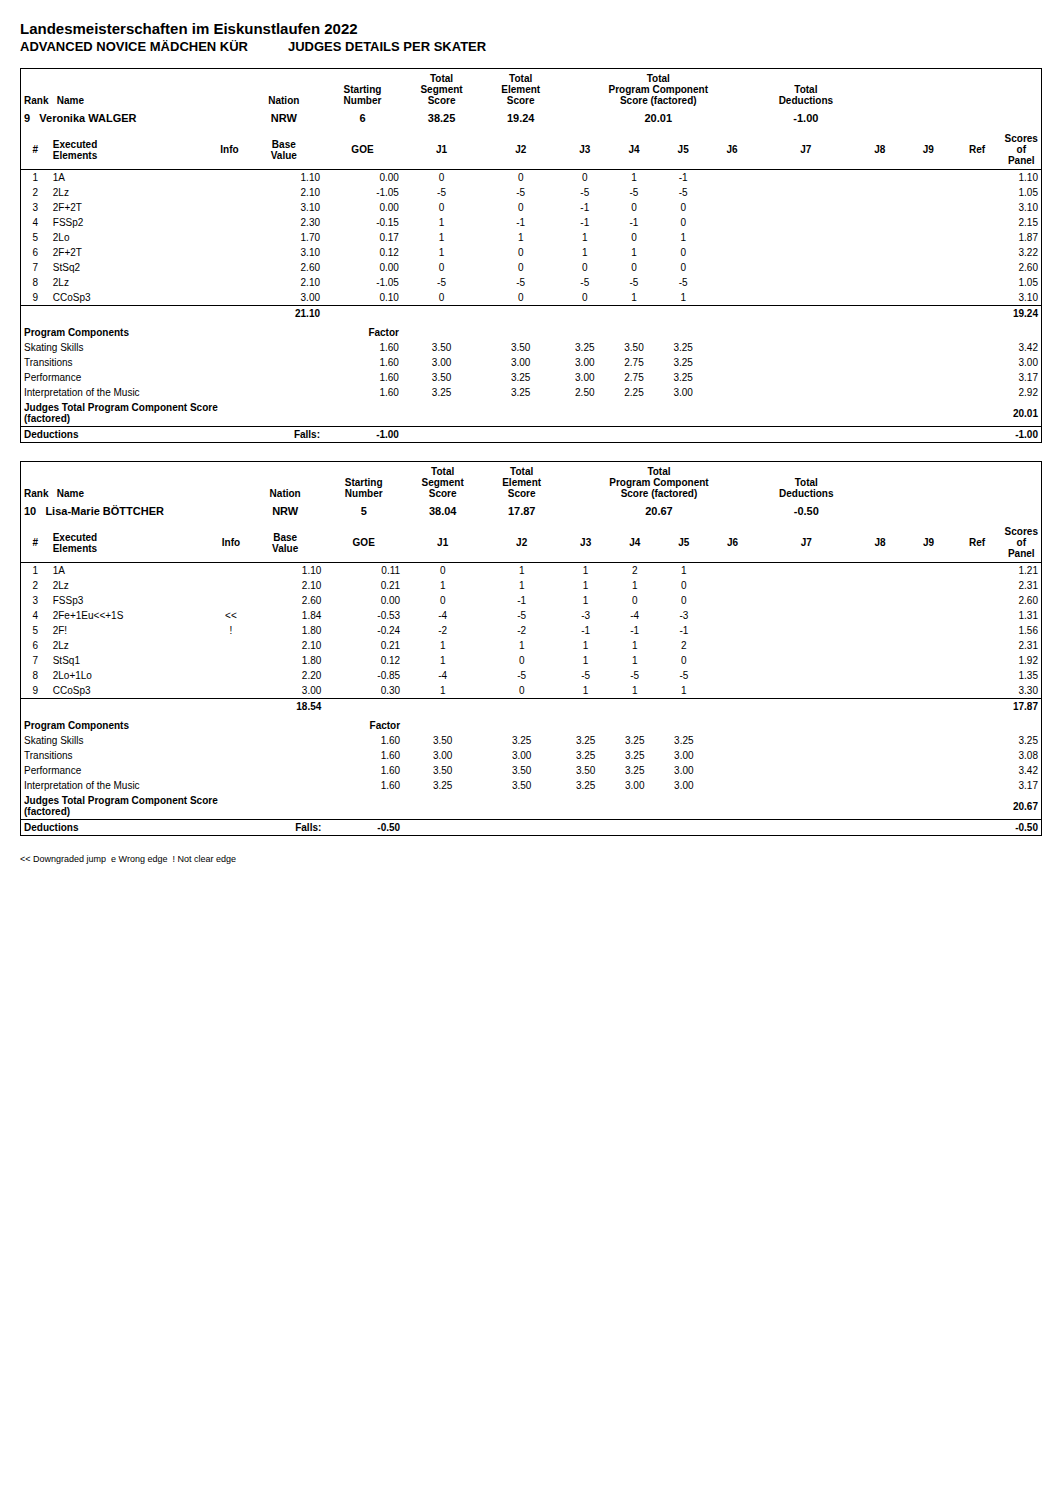Landesmeisterschaften im Eiskunstlaufen 2022
ADVANCED NOVICE MÄDCHEN KÜR JUDGES DETAILS PER SKATER
| Rank Name | Nation | Starting Number | Total Segment Score | Total Element Score | Total Program Component Score (factored) | Total Deductions |
| --- | --- | --- | --- | --- | --- | --- |
| 9 Veronika WALGER | NRW | 6 | 38.25 | 19.24 | 20.01 | -1.00 |
| # | Executed Elements | Info | Base Value | GOE | J1 | J2 | J3 | J4 | J5 | J6 | J7 | J8 | J9 | Ref | Scores of Panel |
| 1 | 1A | | 1.10 | 0.00 | 0 | 0 | 0 | 1 | -1 | | | | | | 1.10 |
| 2 | 2Lz | | 2.10 | -1.05 | -5 | -5 | -5 | -5 | -5 | | | | | | 1.05 |
| 3 | 2F+2T | | 3.10 | 0.00 | 0 | 0 | -1 | 0 | 0 | | | | | | 3.10 |
| 4 | FSSp2 | | 2.30 | -0.15 | 1 | -1 | -1 | -1 | 0 | | | | | | 2.15 |
| 5 | 2Lo | | 1.70 | 0.17 | 1 | 1 | 1 | 0 | 1 | | | | | | 1.87 |
| 6 | 2F+2T | | 3.10 | 0.12 | 1 | 0 | 1 | 1 | 0 | | | | | | 3.22 |
| 7 | StSq2 | | 2.60 | 0.00 | 0 | 0 | 0 | 0 | 0 | | | | | | 2.60 |
| 8 | 2Lz | | 2.10 | -1.05 | -5 | -5 | -5 | -5 | -5 | | | | | | 1.05 |
| 9 | CCoSp3 | | 3.00 | 0.10 | 0 | 0 | 0 | 1 | 1 | | | | | | 3.10 |
| | | | 21.10 | | | 19.24 |
| Program Components | | Factor | | |
| Skating Skills | | 1.60 | 3.50 | 3.50 | 3.25 | 3.50 | 3.25 | | | | | | 3.42 |
| Transitions | | 1.60 | 3.00 | 3.00 | 3.00 | 2.75 | 3.25 | | | | | | 3.00 |
| Performance | | 1.60 | 3.50 | 3.25 | 3.00 | 2.75 | 3.25 | | | | | | 3.17 |
| Interpretation of the Music | | 1.60 | 3.25 | 3.25 | 2.50 | 2.25 | 3.00 | | | | | | 2.92 |
| Judges Total Program Component Score (factored) | | | | 20.01 |
| Deductions | Falls: | -1.00 | | -1.00 |
| Rank Name | Nation | Starting Number | Total Segment Score | Total Element Score | Total Program Component Score (factored) | Total Deductions |
| --- | --- | --- | --- | --- | --- | --- |
| 10 Lisa-Marie BÖTTCHER | NRW | 5 | 38.04 | 17.87 | 20.67 | -0.50 |
| # | Executed Elements | Info | Base Value | GOE | J1 | J2 | J3 | J4 | J5 | J6 | J7 | J8 | J9 | Ref | Scores of Panel |
| 1 | 1A | | 1.10 | 0.11 | 0 | 1 | 1 | 2 | 1 | | | | | | 1.21 |
| 2 | 2Lz | | 2.10 | 0.21 | 1 | 1 | 1 | 1 | 0 | | | | | | 2.31 |
| 3 | FSSp3 | | 2.60 | 0.00 | 0 | -1 | 1 | 0 | 0 | | | | | | 2.60 |
| 4 | 2Fe+1Eu<<+1S | << | 1.84 | -0.53 | -4 | -5 | -3 | -4 | -3 | | | | | | 1.31 |
| 5 | 2F! | ! | 1.80 | -0.24 | -2 | -2 | -1 | -1 | -1 | | | | | | 1.56 |
| 6 | 2Lz | | 2.10 | 0.21 | 1 | 1 | 1 | 1 | 2 | | | | | | 2.31 |
| 7 | StSq1 | | 1.80 | 0.12 | 1 | 0 | 1 | 1 | 0 | | | | | | 1.92 |
| 8 | 2Lo+1Lo | | 2.20 | -0.85 | -4 | -5 | -5 | -5 | -5 | | | | | | 1.35 |
| 9 | CCoSp3 | | 3.00 | 0.30 | 1 | 0 | 1 | 1 | 1 | | | | | | 3.30 |
| | | | 18.54 | | | 17.87 |
| Program Components | | Factor | | |
| Skating Skills | | 1.60 | 3.50 | 3.25 | 3.25 | 3.25 | 3.25 | | | | | | 3.25 |
| Transitions | | 1.60 | 3.00 | 3.00 | 3.25 | 3.25 | 3.00 | | | | | | 3.08 |
| Performance | | 1.60 | 3.50 | 3.50 | 3.50 | 3.25 | 3.00 | | | | | | 3.42 |
| Interpretation of the Music | | 1.60 | 3.25 | 3.50 | 3.25 | 3.00 | 3.00 | | | | | | 3.17 |
| Judges Total Program Component Score (factored) | | | | 20.67 |
| Deductions | Falls: | -0.50 | | -0.50 |
<< Downgraded jump e Wrong edge ! Not clear edge